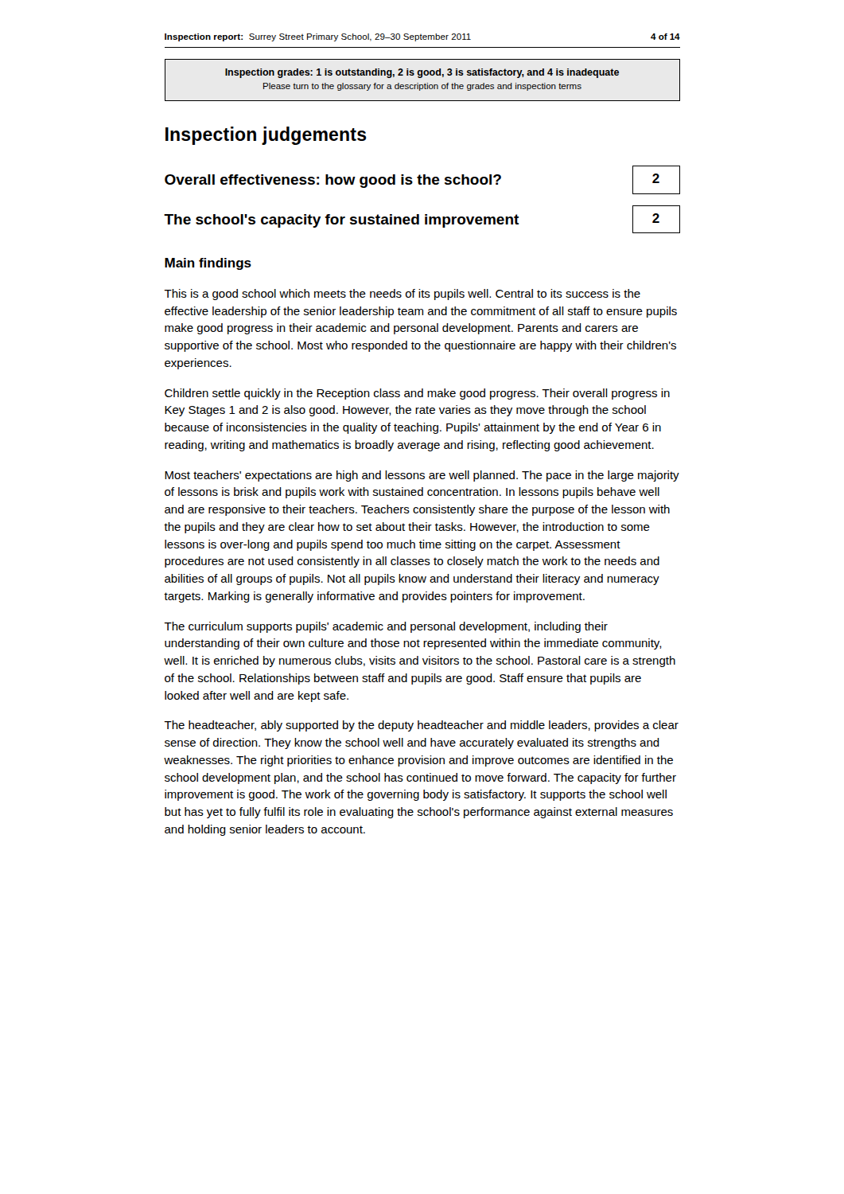Inspection report: Surrey Street Primary School, 29–30 September 2011
4 of 14
Inspection grades: 1 is outstanding, 2 is good, 3 is satisfactory, and 4 is inadequate
Please turn to the glossary for a description of the grades and inspection terms
Inspection judgements
Overall effectiveness: how good is the school?
2
The school's capacity for sustained improvement
2
Main findings
This is a good school which meets the needs of its pupils well. Central to its success is the effective leadership of the senior leadership team and the commitment of all staff to ensure pupils make good progress in their academic and personal development. Parents and carers are supportive of the school. Most who responded to the questionnaire are happy with their children's experiences.
Children settle quickly in the Reception class and make good progress. Their overall progress in Key Stages 1 and 2 is also good. However, the rate varies as they move through the school because of inconsistencies in the quality of teaching. Pupils' attainment by the end of Year 6 in reading, writing and mathematics is broadly average and rising, reflecting good achievement.
Most teachers' expectations are high and lessons are well planned. The pace in the large majority of lessons is brisk and pupils work with sustained concentration. In lessons pupils behave well and are responsive to their teachers. Teachers consistently share the purpose of the lesson with the pupils and they are clear how to set about their tasks. However, the introduction to some lessons is over-long and pupils spend too much time sitting on the carpet. Assessment procedures are not used consistently in all classes to closely match the work to the needs and abilities of all groups of pupils. Not all pupils know and understand their literacy and numeracy targets. Marking is generally informative and provides pointers for improvement.
The curriculum supports pupils' academic and personal development, including their understanding of their own culture and those not represented within the immediate community, well. It is enriched by numerous clubs, visits and visitors to the school. Pastoral care is a strength of the school. Relationships between staff and pupils are good. Staff ensure that pupils are looked after well and are kept safe.
The headteacher, ably supported by the deputy headteacher and middle leaders, provides a clear sense of direction. They know the school well and have accurately evaluated its strengths and weaknesses. The right priorities to enhance provision and improve outcomes are identified in the school development plan, and the school has continued to move forward. The capacity for further improvement is good. The work of the governing body is satisfactory. It supports the school well but has yet to fully fulfil its role in evaluating the school's performance against external measures and holding senior leaders to account.